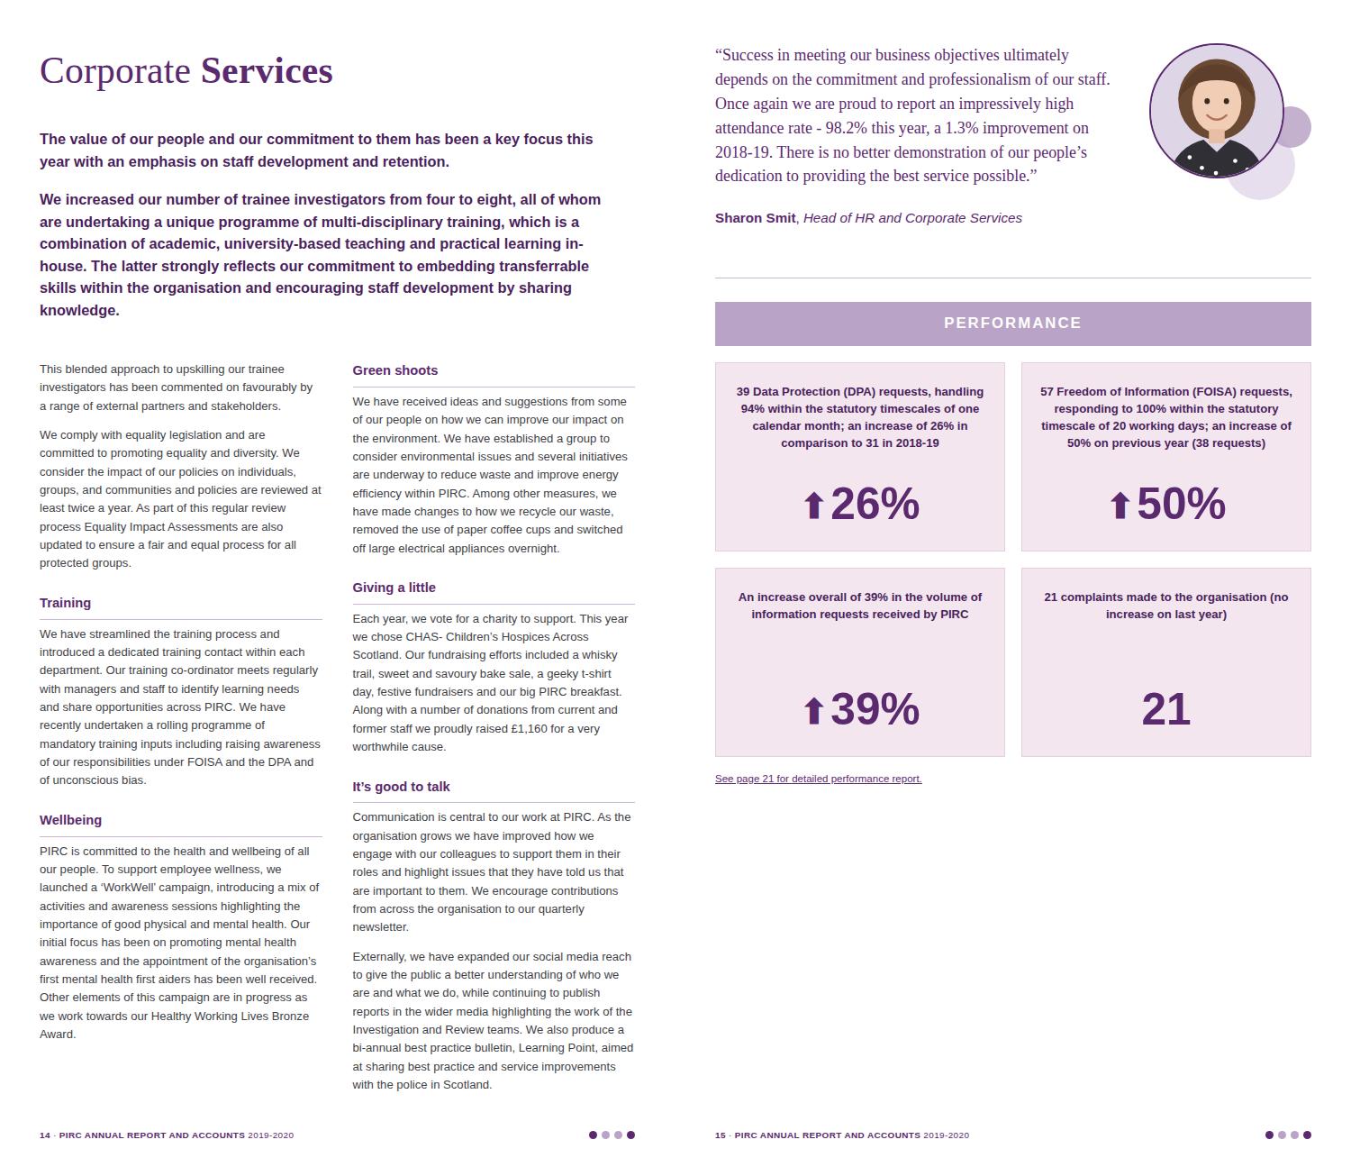Corporate Services
The value of our people and our commitment to them has been a key focus this year with an emphasis on staff development and retention.
We increased our number of trainee investigators from four to eight, all of whom are undertaking a unique programme of multi-disciplinary training, which is a combination of academic, university-based teaching and practical learning in-house. The latter strongly reflects our commitment to embedding transferrable skills within the organisation and encouraging staff development by sharing knowledge.
This blended approach to upskilling our trainee investigators has been commented on favourably by a range of external partners and stakeholders.
We comply with equality legislation and are committed to promoting equality and diversity. We consider the impact of our policies on individuals, groups, and communities and policies are reviewed at least twice a year. As part of this regular review process Equality Impact Assessments are also updated to ensure a fair and equal process for all protected groups.
Training
We have streamlined the training process and introduced a dedicated training contact within each department. Our training co-ordinator meets regularly with managers and staff to identify learning needs and share opportunities across PIRC. We have recently undertaken a rolling programme of mandatory training inputs including raising awareness of our responsibilities under FOISA and the DPA and of unconscious bias.
Wellbeing
PIRC is committed to the health and wellbeing of all our people. To support employee wellness, we launched a ‘WorkWell’ campaign, introducing a mix of activities and awareness sessions highlighting the importance of good physical and mental health. Our initial focus has been on promoting mental health awareness and the appointment of the organisation’s first mental health first aiders has been well received. Other elements of this campaign are in progress as we work towards our Healthy Working Lives Bronze Award.
Green shoots
We have received ideas and suggestions from some of our people on how we can improve our impact on the environment. We have established a group to consider environmental issues and several initiatives are underway to reduce waste and improve energy efficiency within PIRC. Among other measures, we have made changes to how we recycle our waste, removed the use of paper coffee cups and switched off large electrical appliances overnight.
Giving a little
Each year, we vote for a charity to support. This year we chose CHAS- Children’s Hospices Across Scotland. Our fundraising efforts included a whisky trail, sweet and savoury bake sale, a geeky t-shirt day, festive fundraisers and our big PIRC breakfast. Along with a number of donations from current and former staff we proudly raised £1,160 for a very worthwhile cause.
It’s good to talk
Communication is central to our work at PIRC. As the organisation grows we have improved how we engage with our colleagues to support them in their roles and highlight issues that they have told us that are important to them. We encourage contributions from across the organisation to our quarterly newsletter.
Externally, we have expanded our social media reach to give the public a better understanding of who we are and what we do, while continuing to publish reports in the wider media highlighting the work of the Investigation and Review teams. We also produce a bi-annual best practice bulletin, Learning Point, aimed at sharing best practice and service improvements with the police in Scotland.
14 · PIRC ANNUAL REPORT AND ACCOUNTS 2019-2020
“Success in meeting our business objectives ultimately depends on the commitment and professionalism of our staff. Once again we are proud to report an impressively high attendance rate - 98.2% this year, a 1.3% improvement on 2018-19. There is no better demonstration of our people’s dedication to providing the best service possible.”
Sharon Smit, Head of HR and Corporate Services
PERFORMANCE
39 Data Protection (DPA) requests, handling 94% within the statutory timescales of one calendar month; an increase of 26% in comparison to 31 in 2018-19
⬆26%
57 Freedom of Information (FOISA) requests, responding to 100% within the statutory timescale of 20 working days; an increase of 50% on previous year (38 requests)
⬆50%
An increase overall of 39% in the volume of information requests received by PIRC
⬆39%
21 complaints made to the organisation (no increase on last year)
21
See page 21 for detailed performance report.
15 · PIRC ANNUAL REPORT AND ACCOUNTS 2019-2020